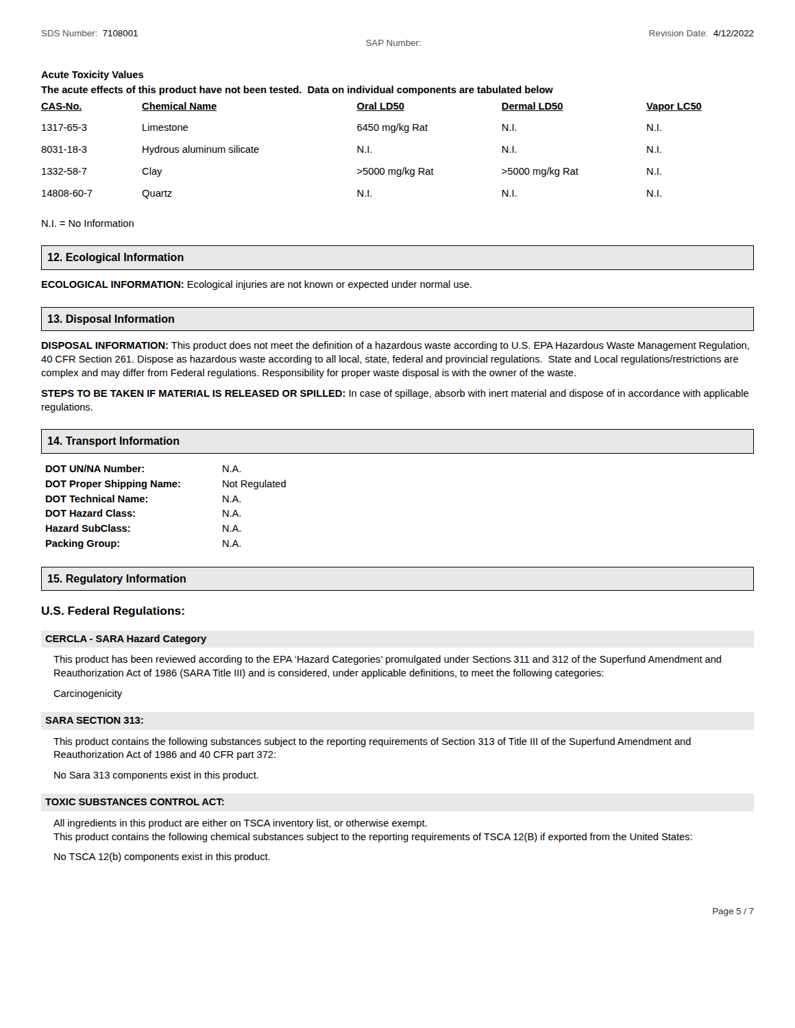SDS Number: 7108001
SAP Number:
Revision Date: 4/12/2022
Acute Toxicity Values
The acute effects of this product have not been tested. Data on individual components are tabulated below
| CAS-No. | Chemical Name | Oral LD50 | Dermal LD50 | Vapor LC50 |
| --- | --- | --- | --- | --- |
| 1317-65-3 | Limestone | 6450 mg/kg Rat | N.I. | N.I. |
| 8031-18-3 | Hydrous aluminum silicate | N.I. | N.I. | N.I. |
| 1332-58-7 | Clay | >5000 mg/kg Rat | >5000 mg/kg Rat | N.I. |
| 14808-60-7 | Quartz | N.I. | N.I. | N.I. |
N.I. = No Information
12. Ecological Information
ECOLOGICAL INFORMATION: Ecological injuries are not known or expected under normal use.
13. Disposal Information
DISPOSAL INFORMATION: This product does not meet the definition of a hazardous waste according to U.S. EPA Hazardous Waste Management Regulation, 40 CFR Section 261. Dispose as hazardous waste according to all local, state, federal and provincial regulations. State and Local regulations/restrictions are complex and may differ from Federal regulations. Responsibility for proper waste disposal is with the owner of the waste.
STEPS TO BE TAKEN IF MATERIAL IS RELEASED OR SPILLED: In case of spillage, absorb with inert material and dispose of in accordance with applicable regulations.
14. Transport Information
| DOT UN/NA Number: | N.A. |
| DOT Proper Shipping Name: | Not Regulated |
| DOT Technical Name: | N.A. |
| DOT Hazard Class: | N.A. |
| Hazard SubClass: | N.A. |
| Packing Group: | N.A. |
15. Regulatory Information
U.S. Federal Regulations:
CERCLA - SARA Hazard Category
This product has been reviewed according to the EPA ‘Hazard Categories’ promulgated under Sections 311 and 312 of the Superfund Amendment and Reauthorization Act of 1986 (SARA Title III) and is considered, under applicable definitions, to meet the following categories:
Carcinogenicity
SARA SECTION 313:
This product contains the following substances subject to the reporting requirements of Section 313 of Title III of the Superfund Amendment and Reauthorization Act of 1986 and 40 CFR part 372:
No Sara 313 components exist in this product.
TOXIC SUBSTANCES CONTROL ACT:
All ingredients in this product are either on TSCA inventory list, or otherwise exempt.
This product contains the following chemical substances subject to the reporting requirements of TSCA 12(B) if exported from the United States:
No TSCA 12(b) components exist in this product.
Page 5 / 7